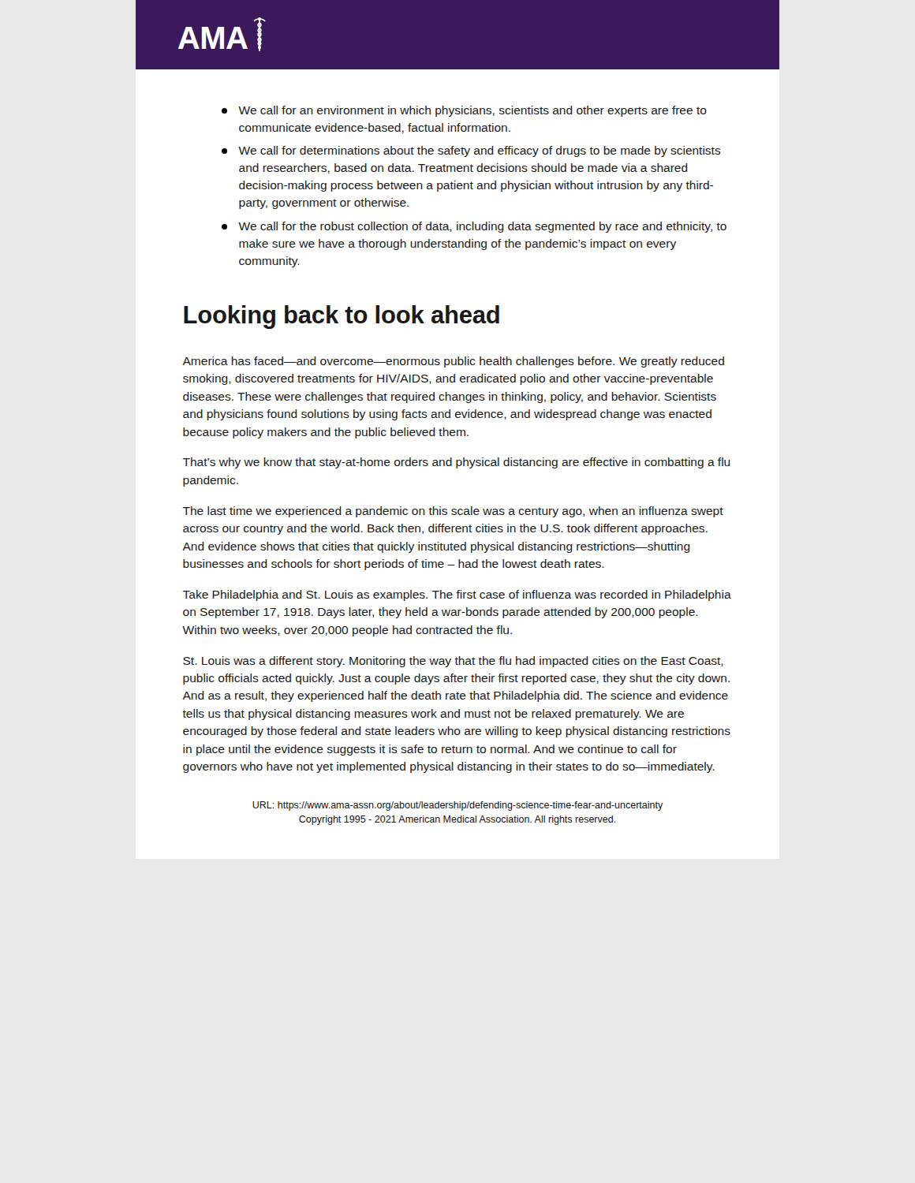AMA
We call for an environment in which physicians, scientists and other experts are free to communicate evidence-based, factual information.
We call for determinations about the safety and efficacy of drugs to be made by scientists and researchers, based on data. Treatment decisions should be made via a shared decision-making process between a patient and physician without intrusion by any third-party, government or otherwise.
We call for the robust collection of data, including data segmented by race and ethnicity, to make sure we have a thorough understanding of the pandemic’s impact on every community.
Looking back to look ahead
America has faced—and overcome—enormous public health challenges before. We greatly reduced smoking, discovered treatments for HIV/AIDS, and eradicated polio and other vaccine-preventable diseases. These were challenges that required changes in thinking, policy, and behavior. Scientists and physicians found solutions by using facts and evidence, and widespread change was enacted because policy makers and the public believed them.
That’s why we know that stay-at-home orders and physical distancing are effective in combatting a flu pandemic.
The last time we experienced a pandemic on this scale was a century ago, when an influenza swept across our country and the world. Back then, different cities in the U.S. took different approaches. And evidence shows that cities that quickly instituted physical distancing restrictions—shutting businesses and schools for short periods of time – had the lowest death rates.
Take Philadelphia and St. Louis as examples. The first case of influenza was recorded in Philadelphia on September 17, 1918. Days later, they held a war-bonds parade attended by 200,000 people. Within two weeks, over 20,000 people had contracted the flu.
St. Louis was a different story. Monitoring the way that the flu had impacted cities on the East Coast, public officials acted quickly. Just a couple days after their first reported case, they shut the city down. And as a result, they experienced half the death rate that Philadelphia did. The science and evidence tells us that physical distancing measures work and must not be relaxed prematurely. We are encouraged by those federal and state leaders who are willing to keep physical distancing restrictions in place until the evidence suggests it is safe to return to normal. And we continue to call for governors who have not yet implemented physical distancing in their states to do so—immediately.
URL: https://www.ama-assn.org/about/leadership/defending-science-time-fear-and-uncertainty
Copyright 1995 - 2021 American Medical Association. All rights reserved.